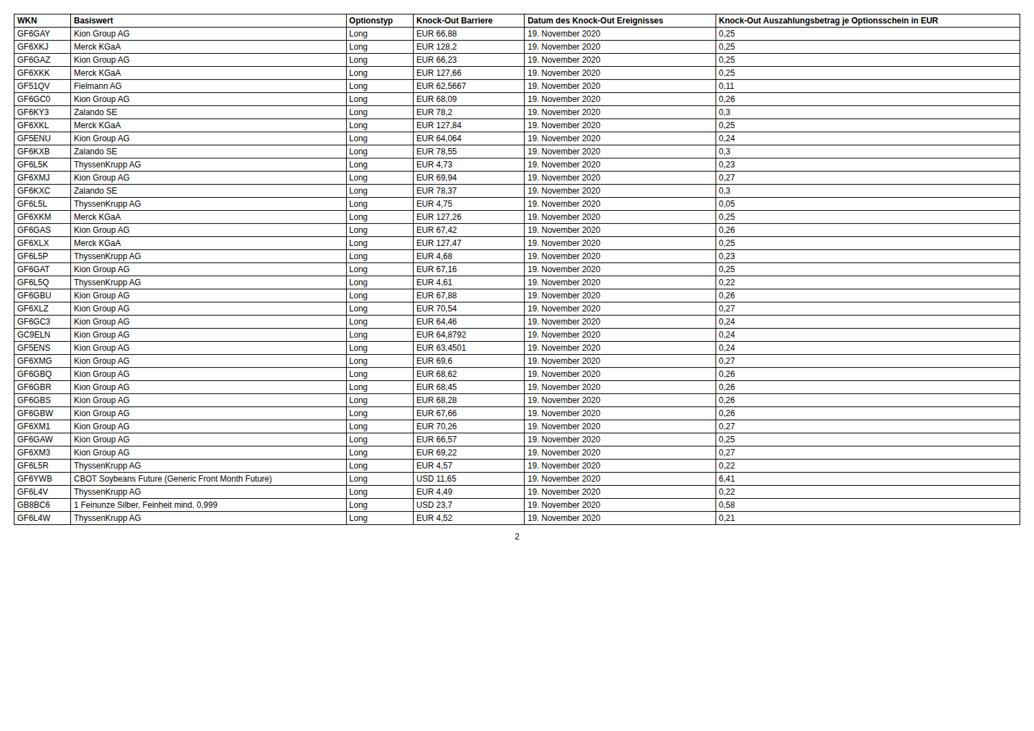| WKN | Basiswert | Optionstyp | Knock-Out Barriere | Datum des Knock-Out Ereignisses | Knock-Out Auszahlungsbetrag je Optionsschein in EUR |
| --- | --- | --- | --- | --- | --- |
| GF6GAY | Kion Group AG | Long | EUR 66,88 | 19. November 2020 | 0,25 |
| GF6XKJ | Merck KGaA | Long | EUR 128,2 | 19. November 2020 | 0,25 |
| GF6GAZ | Kion Group AG | Long | EUR 66,23 | 19. November 2020 | 0,25 |
| GF6XKK | Merck KGaA | Long | EUR 127,66 | 19. November 2020 | 0,25 |
| GF51QV | Fielmann AG | Long | EUR 62,5667 | 19. November 2020 | 0,11 |
| GF6GC0 | Kion Group AG | Long | EUR 68,09 | 19. November 2020 | 0,26 |
| GF6KY3 | Zalando SE | Long | EUR 78,2 | 19. November 2020 | 0,3 |
| GF6XKL | Merck KGaA | Long | EUR 127,84 | 19. November 2020 | 0,25 |
| GF5ENU | Kion Group AG | Long | EUR 64,064 | 19. November 2020 | 0,24 |
| GF6KXB | Zalando SE | Long | EUR 78,55 | 19. November 2020 | 0,3 |
| GF6L5K | ThyssenKrupp AG | Long | EUR 4,73 | 19. November 2020 | 0,23 |
| GF6XMJ | Kion Group AG | Long | EUR 69,94 | 19. November 2020 | 0,27 |
| GF6KXC | Zalando SE | Long | EUR 78,37 | 19. November 2020 | 0,3 |
| GF6L5L | ThyssenKrupp AG | Long | EUR 4,75 | 19. November 2020 | 0,05 |
| GF6XKM | Merck KGaA | Long | EUR 127,26 | 19. November 2020 | 0,25 |
| GF6GAS | Kion Group AG | Long | EUR 67,42 | 19. November 2020 | 0,26 |
| GF6XLX | Merck KGaA | Long | EUR 127,47 | 19. November 2020 | 0,25 |
| GF6L5P | ThyssenKrupp AG | Long | EUR 4,68 | 19. November 2020 | 0,23 |
| GF6GAT | Kion Group AG | Long | EUR 67,16 | 19. November 2020 | 0,25 |
| GF6L5Q | ThyssenKrupp AG | Long | EUR 4,61 | 19. November 2020 | 0,22 |
| GF6GBU | Kion Group AG | Long | EUR 67,88 | 19. November 2020 | 0,26 |
| GF6XLZ | Kion Group AG | Long | EUR 70,54 | 19. November 2020 | 0,27 |
| GF6GC3 | Kion Group AG | Long | EUR 64,46 | 19. November 2020 | 0,24 |
| GC9ELN | Kion Group AG | Long | EUR 64,8792 | 19. November 2020 | 0,24 |
| GF5ENS | Kion Group AG | Long | EUR 63,4501 | 19. November 2020 | 0,24 |
| GF6XMG | Kion Group AG | Long | EUR 69,6 | 19. November 2020 | 0,27 |
| GF6GBQ | Kion Group AG | Long | EUR 68,62 | 19. November 2020 | 0,26 |
| GF6GBR | Kion Group AG | Long | EUR 68,45 | 19. November 2020 | 0,26 |
| GF6GBS | Kion Group AG | Long | EUR 68,28 | 19. November 2020 | 0,26 |
| GF6GBW | Kion Group AG | Long | EUR 67,66 | 19. November 2020 | 0,26 |
| GF6XM1 | Kion Group AG | Long | EUR 70,26 | 19. November 2020 | 0,27 |
| GF6GAW | Kion Group AG | Long | EUR 66,57 | 19. November 2020 | 0,25 |
| GF6XM3 | Kion Group AG | Long | EUR 69,22 | 19. November 2020 | 0,27 |
| GF6L5R | ThyssenKrupp AG | Long | EUR 4,57 | 19. November 2020 | 0,22 |
| GF6YWB | CBOT Soybeans Future (Generic Front Month Future) | Long | USD 11,65 | 19. November 2020 | 6,41 |
| GF6L4V | ThyssenKrupp AG | Long | EUR 4,49 | 19. November 2020 | 0,22 |
| GB8BC6 | 1 Feinunze Silber, Feinheit mind. 0,999 | Long | USD 23,7 | 19. November 2020 | 0,58 |
| GF6L4W | ThyssenKrupp AG | Long | EUR 4,52 | 19. November 2020 | 0,21 |
2